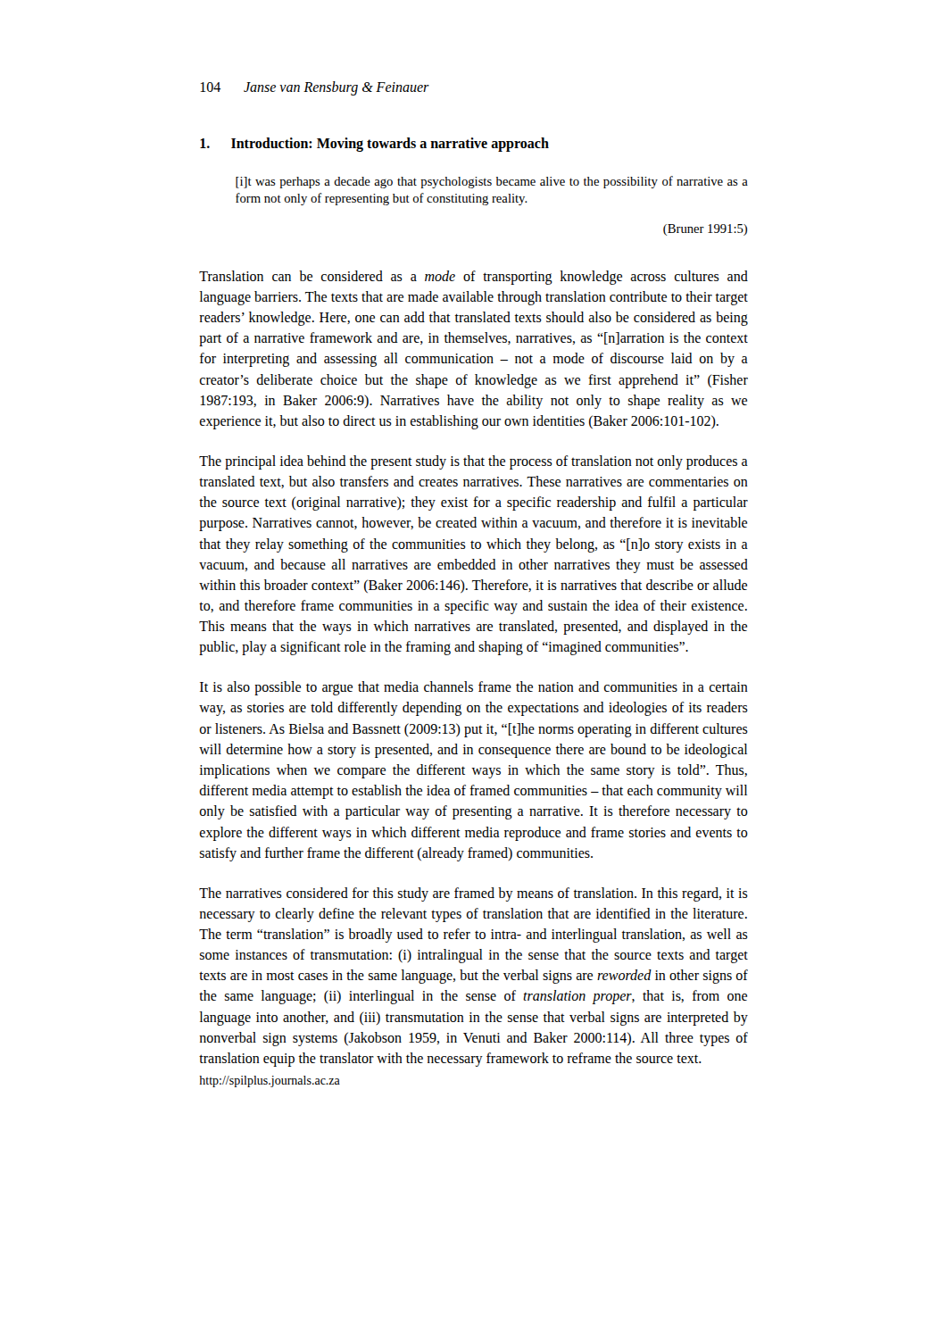104 Janse van Rensburg & Feinauer
1. Introduction: Moving towards a narrative approach
[i]t was perhaps a decade ago that psychologists became alive to the possibility of narrative as a form not only of representing but of constituting reality.
(Bruner 1991:5)
Translation can be considered as a mode of transporting knowledge across cultures and language barriers. The texts that are made available through translation contribute to their target readers’ knowledge. Here, one can add that translated texts should also be considered as being part of a narrative framework and are, in themselves, narratives, as “[n]arration is the context for interpreting and assessing all communication – not a mode of discourse laid on by a creator’s deliberate choice but the shape of knowledge as we first apprehend it” (Fisher 1987:193, in Baker 2006:9). Narratives have the ability not only to shape reality as we experience it, but also to direct us in establishing our own identities (Baker 2006:101-102).
The principal idea behind the present study is that the process of translation not only produces a translated text, but also transfers and creates narratives. These narratives are commentaries on the source text (original narrative); they exist for a specific readership and fulfil a particular purpose. Narratives cannot, however, be created within a vacuum, and therefore it is inevitable that they relay something of the communities to which they belong, as “[n]o story exists in a vacuum, and because all narratives are embedded in other narratives they must be assessed within this broader context” (Baker 2006:146). Therefore, it is narratives that describe or allude to, and therefore frame communities in a specific way and sustain the idea of their existence. This means that the ways in which narratives are translated, presented, and displayed in the public, play a significant role in the framing and shaping of “imagined communities”.
It is also possible to argue that media channels frame the nation and communities in a certain way, as stories are told differently depending on the expectations and ideologies of its readers or listeners. As Bielsa and Bassnett (2009:13) put it, “[t]he norms operating in different cultures will determine how a story is presented, and in consequence there are bound to be ideological implications when we compare the different ways in which the same story is told”. Thus, different media attempt to establish the idea of framed communities – that each community will only be satisfied with a particular way of presenting a narrative. It is therefore necessary to explore the different ways in which different media reproduce and frame stories and events to satisfy and further frame the different (already framed) communities.
The narratives considered for this study are framed by means of translation. In this regard, it is necessary to clearly define the relevant types of translation that are identified in the literature. The term “translation” is broadly used to refer to intra- and interlingual translation, as well as some instances of transmutation: (i) intralingual in the sense that the source texts and target texts are in most cases in the same language, but the verbal signs are reworded in other signs of the same language; (ii) interlingual in the sense of translation proper, that is, from one language into another, and (iii) transmutation in the sense that verbal signs are interpreted by nonverbal sign systems (Jakobson 1959, in Venuti and Baker 2000:114). All three types of translation equip the translator with the necessary framework to reframe the source text.
http://spilplus.journals.ac.za